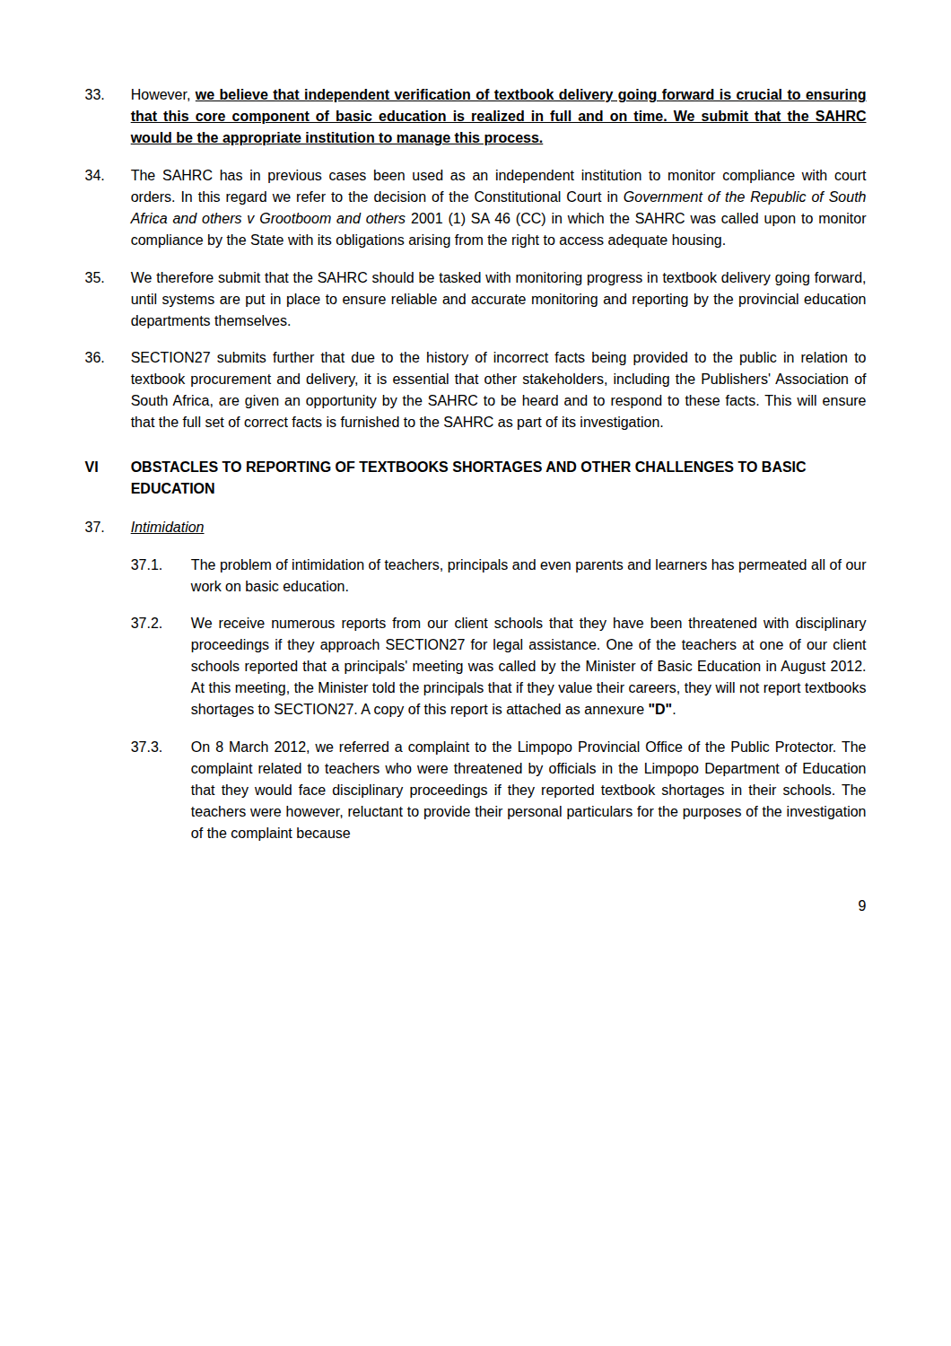However, we believe that independent verification of textbook delivery going forward is crucial to ensuring that this core component of basic education is realized in full and on time. We submit that the SAHRC would be the appropriate institution to manage this process.
The SAHRC has in previous cases been used as an independent institution to monitor compliance with court orders. In this regard we refer to the decision of the Constitutional Court in Government of the Republic of South Africa and others v Grootboom and others 2001 (1) SA 46 (CC) in which the SAHRC was called upon to monitor compliance by the State with its obligations arising from the right to access adequate housing.
We therefore submit that the SAHRC should be tasked with monitoring progress in textbook delivery going forward, until systems are put in place to ensure reliable and accurate monitoring and reporting by the provincial education departments themselves.
SECTION27 submits further that due to the history of incorrect facts being provided to the public in relation to textbook procurement and delivery, it is essential that other stakeholders, including the Publishers' Association of South Africa, are given an opportunity by the SAHRC to be heard and to respond to these facts. This will ensure that the full set of correct facts is furnished to the SAHRC as part of its investigation.
VI OBSTACLES TO REPORTING OF TEXTBOOKS SHORTAGES AND OTHER CHALLENGES TO BASIC EDUCATION
37.
Intimidation
37.1.
The problem of intimidation of teachers, principals and even parents and learners has permeated all of our work on basic education.
37.2.
We receive numerous reports from our client schools that they have been threatened with disciplinary proceedings if they approach SECTION27 for legal assistance. One of the teachers at one of our client schools reported that a principals' meeting was called by the Minister of Basic Education in August 2012. At this meeting, the Minister told the principals that if they value their careers, they will not report textbooks shortages to SECTION27. A copy of this report is attached as annexure "D".
37.3.
On 8 March 2012, we referred a complaint to the Limpopo Provincial Office of the Public Protector. The complaint related to teachers who were threatened by officials in the Limpopo Department of Education that they would face disciplinary proceedings if they reported textbook shortages in their schools. The teachers were however, reluctant to provide their personal particulars for the purposes of the investigation of the complaint because
9